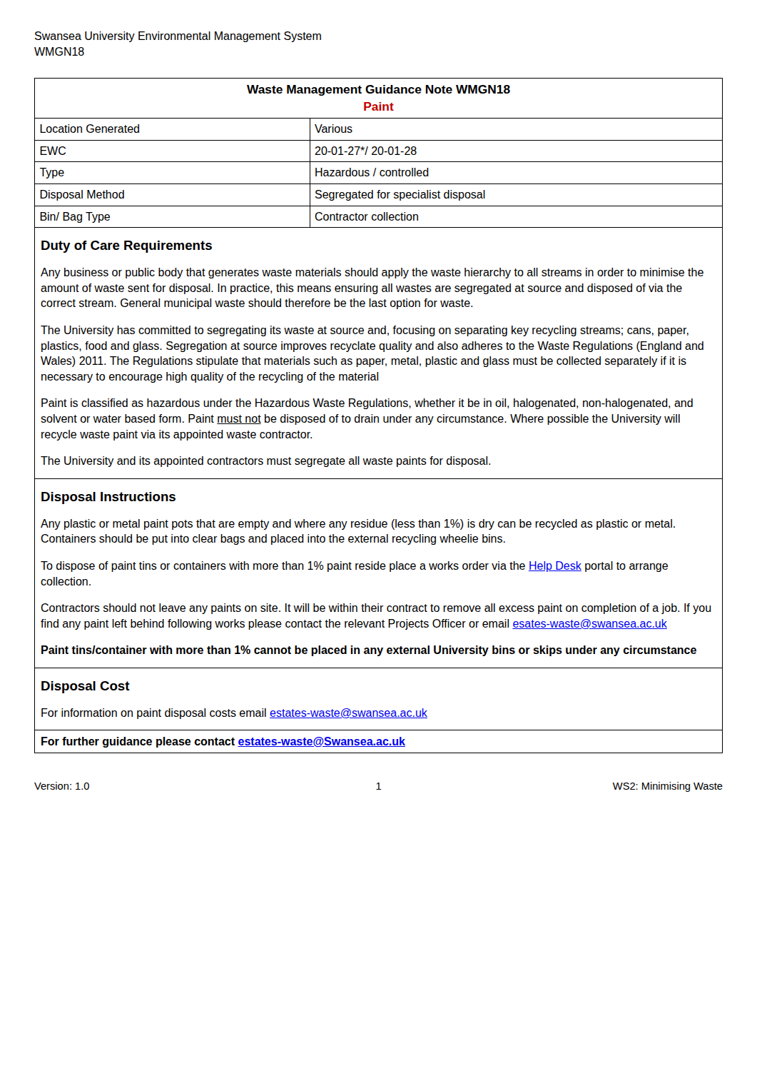Swansea University Environmental Management System
WMGN18
| Waste Management Guidance Note WMGN18 Paint |
| --- |
| Location Generated | Various |
| EWC | 20-01-27*/ 20-01-28 |
| Type | Hazardous / controlled |
| Disposal Method | Segregated for specialist disposal |
| Bin/ Bag Type | Contractor collection |
Duty of Care Requirements
Any business or public body that generates waste materials should apply the waste hierarchy to all streams in order to minimise the amount of waste sent for disposal. In practice, this means ensuring all wastes are segregated at source and disposed of via the correct stream. General municipal waste should therefore be the last option for waste.
The University has committed to segregating its waste at source and, focusing on separating key recycling streams; cans, paper, plastics, food and glass. Segregation at source improves recyclate quality and also adheres to the Waste Regulations (England and Wales) 2011. The Regulations stipulate that materials such as paper, metal, plastic and glass must be collected separately if it is necessary to encourage high quality of the recycling of the material
Paint is classified as hazardous under the Hazardous Waste Regulations, whether it be in oil, halogenated, non-halogenated, and solvent or water based form. Paint must not be disposed of to drain under any circumstance. Where possible the University will recycle waste paint via its appointed waste contractor.
The University and its appointed contractors must segregate all waste paints for disposal.
Disposal Instructions
Any plastic or metal paint pots that are empty and where any residue (less than 1%) is dry can be recycled as plastic or metal. Containers should be put into clear bags and placed into the external recycling wheelie bins.
To dispose of paint tins or containers with more than 1% paint reside place a works order via the Help Desk portal to arrange collection.
Contractors should not leave any paints on site. It will be within their contract to remove all excess paint on completion of a job. If you find any paint left behind following works please contact the relevant Projects Officer or email esates-waste@swansea.ac.uk
Paint tins/container with more than 1% cannot be placed in any external University bins or skips under any circumstance
Disposal Cost
For information on paint disposal costs email estates-waste@swansea.ac.uk
For further guidance please contact estates-waste@Swansea.ac.uk
Version: 1.0 1 WS2: Minimising Waste